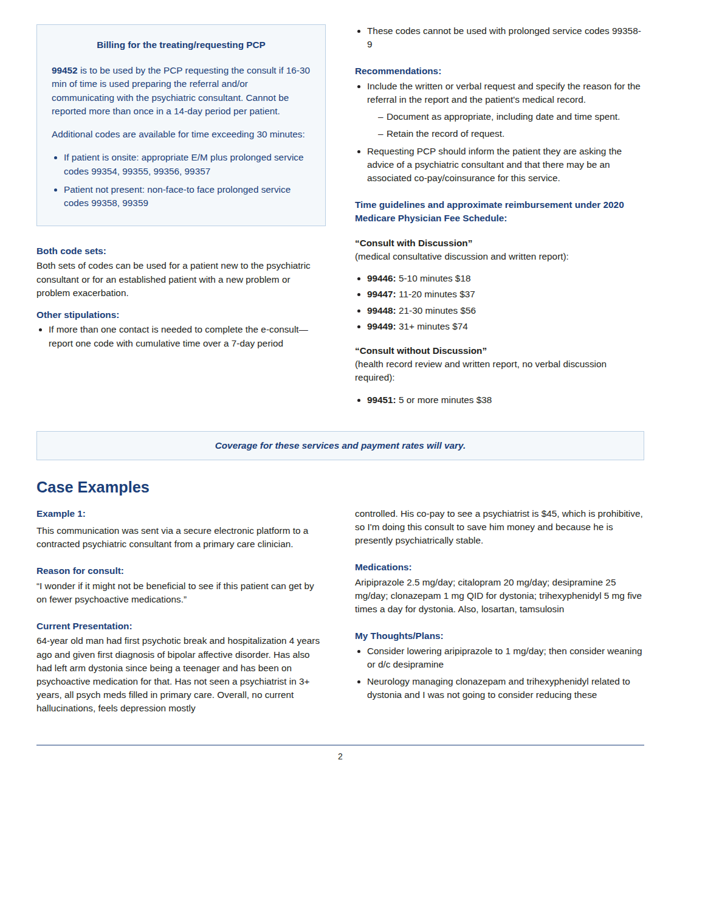Billing for the treating/requesting PCP
99452 is to be used by the PCP requesting the consult if 16-30 min of time is used preparing the referral and/or communicating with the psychiatric consultant. Cannot be reported more than once in a 14-day period per patient.
Additional codes are available for time exceeding 30 minutes:
If patient is onsite: appropriate E/M plus prolonged service codes 99354, 99355, 99356, 99357
Patient not present: non-face-to face prolonged service codes 99358, 99359
Both code sets:
Both sets of codes can be used for a patient new to the psychiatric consultant or for an established patient with a new problem or problem exacerbation.
Other stipulations:
If more than one contact is needed to complete the e-consult—report one code with cumulative time over a 7-day period
These codes cannot be used with prolonged service codes 99358-9
Recommendations:
Include the written or verbal request and specify the reason for the referral in the report and the patient's medical record.
Document as appropriate, including date and time spent.
Retain the record of request.
Requesting PCP should inform the patient they are asking the advice of a psychiatric consultant and that there may be an associated co-pay/coinsurance for this service.
Time guidelines and approximate reimbursement under 2020 Medicare Physician Fee Schedule:
“Consult with Discussion”
(medical consultative discussion and written report):
99446: 5-10 minutes $18
99447: 11-20 minutes $37
99448: 21-30 minutes $56
99449: 31+ minutes $74
“Consult without Discussion”
(health record review and written report, no verbal discussion required):
99451: 5 or more minutes $38
Coverage for these services and payment rates will vary.
Case Examples
Example 1:
This communication was sent via a secure electronic platform to a contracted psychiatric consultant from a primary care clinician.
Reason for consult:
“I wonder if it might not be beneficial to see if this patient can get by on fewer psychoactive medications.”
Current Presentation:
64-year old man had first psychotic break and hospitalization 4 years ago and given first diagnosis of bipolar affective disorder. Has also had left arm dystonia since being a teenager and has been on psychoactive medication for that. Has not seen a psychiatrist in 3+ years, all psych meds filled in primary care. Overall, no current hallucinations, feels depression mostly
controlled. His co-pay to see a psychiatrist is $45, which is prohibitive, so I'm doing this consult to save him money and because he is presently psychiatrically stable.
Medications:
Aripiprazole 2.5 mg/day; citalopram 20 mg/day; desipramine 25 mg/day; clonazepam 1 mg QID for dystonia; trihexyphenidyl 5 mg five times a day for dystonia. Also, losartan, tamsulosin
My Thoughts/Plans:
Consider lowering aripiprazole to 1 mg/day; then consider weaning or d/c desipramine
Neurology managing clonazepam and trihexyphenidyl related to dystonia and I was not going to consider reducing these
2